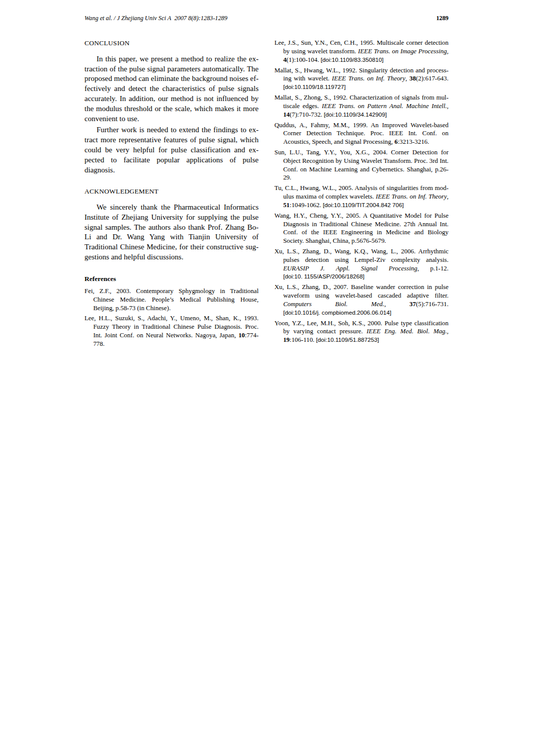Wang et al. / J Zhejiang Univ Sci A 2007 8(8):1283-1289 1289
CONCLUSION
In this paper, we present a method to realize the extraction of the pulse signal parameters automatically. The proposed method can eliminate the background noises effectively and detect the characteristics of pulse signals accurately. In addition, our method is not influenced by the modulus threshold or the scale, which makes it more convenient to use.
Further work is needed to extend the findings to extract more representative features of pulse signal, which could be very helpful for pulse classification and expected to facilitate popular applications of pulse diagnosis.
ACKNOWLEDGEMENT
We sincerely thank the Pharmaceutical Informatics Institute of Zhejiang University for supplying the pulse signal samples. The authors also thank Prof. Zhang Bo-Li and Dr. Wang Yang with Tianjin University of Traditional Chinese Medicine, for their constructive suggestions and helpful discussions.
References
Fei, Z.F., 2003. Contemporary Sphygmology in Traditional Chinese Medicine. People’s Medical Publishing House, Beijing, p.58-73 (in Chinese).
Lee, H.L., Suzuki, S., Adachi, Y., Umeno, M., Shan, K., 1993. Fuzzy Theory in Traditional Chinese Pulse Diagnosis. Proc. Int. Joint Conf. on Neural Networks. Nagoya, Japan, 10:774-778.
Lee, J.S., Sun, Y.N., Cen, C.H., 1995. Multiscale corner detection by using wavelet transform. IEEE Trans. on Image Processing, 4(1):100-104. [doi:10.1109/83.350810]
Mallat, S., Hwang, W.L., 1992. Singularity detection and processing with wavelet. IEEE Trans. on Inf. Theory, 38(2):617-643. [doi:10.1109/18.119727]
Mallat, S., Zhong, S., 1992. Characterization of signals from multiscale edges. IEEE Trans. on Pattern Anal. Machine Intell., 14(7):710-732. [doi:10.1109/34.142909]
Quddus, A., Fahmy, M.M., 1999. An Improved Wavelet-based Corner Detection Technique. Proc. IEEE Int. Conf. on Acoustics, Speech, and Signal Processing, 6:3213-3216.
Sun, L.U., Tang, Y.Y., You, X.G., 2004. Corner Detection for Object Recognition by Using Wavelet Transform. Proc. 3rd Int. Conf. on Machine Learning and Cybernetics. Shanghai, p.26-29.
Tu, C.L., Hwang, W.L., 2005. Analysis of singularities from modulus maxima of complex wavelets. IEEE Trans. on Inf. Theory, 51:1049-1062. [doi:10.1109/TIT.2004.842 706]
Wang, H.Y., Cheng, Y.Y., 2005. A Quantitative Model for Pulse Diagnosis in Traditional Chinese Medicine. 27th Annual Int. Conf. of the IEEE Engineering in Medicine and Biology Society. Shanghai, China, p.5676-5679.
Xu, L.S., Zhang, D., Wang, K.Q., Wang, L., 2006. Arrhythmic pulses detection using Lempel-Ziv complexity analysis. EURASIP J. Appl. Signal Processing, p.1-12. [doi:10. 1155/ASP/2006/18268]
Xu, L.S., Zhang, D., 2007. Baseline wander correction in pulse waveform using wavelet-based cascaded adaptive filter. Computers Biol. Med., 37(5):716-731. [doi:10.1016/j. compbiomed.2006.06.014]
Yoon, Y.Z., Lee, M.H., Soh, K.S., 2000. Pulse type classification by varying contact pressure. IEEE Eng. Med. Biol. Mag., 19:106-110. [doi:10.1109/51.887253]